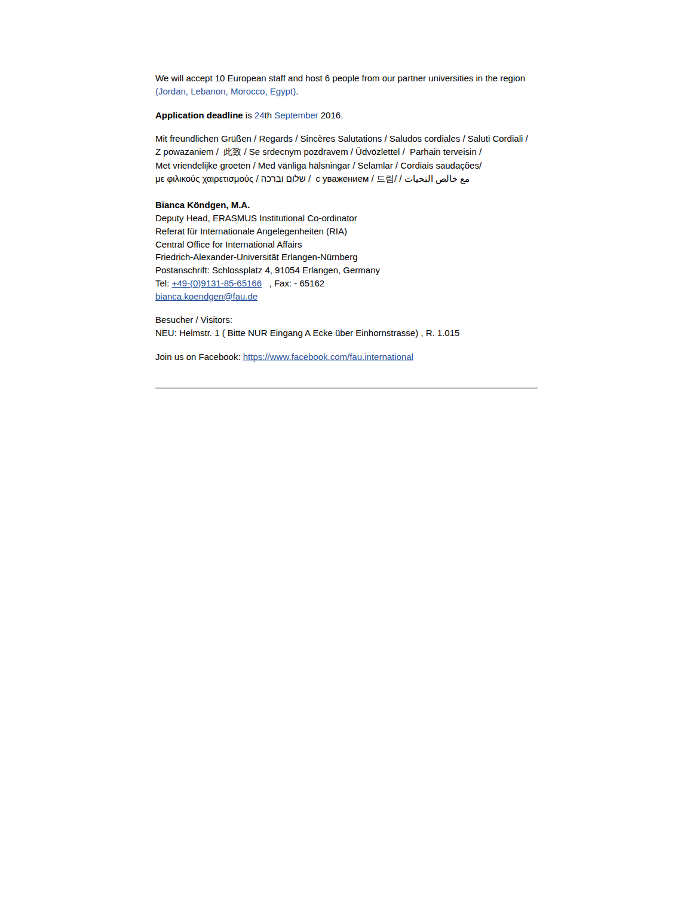We will accept 10 European staff and host 6 people from our partner universities in the region (Jordan, Lebanon, Morocco, Egypt).
Application deadline is 24th September 2016.
Mit freundlichen Grüßen / Regards / Sincères Salutations / Saludos cordiales / Saluti Cordiali /
Z powazaniem / 此致 / Se srdecnym pozdravem / Üdvözlettel / Parhain terveisin /
Met vriendelijke groeten / Med vänliga hälsningar / Selamlar / Cordiais saudações/
με φιλικούς χαιρετισμούς / שלום וברכה / с уважением / 드림/ / مع خالص التحيات
Bianca Köndgen, M.A. Deputy Head, ERASMUS Institutional Co-ordinator Referat für Internationale Angelegenheiten (RIA) Central Office for International Affairs Friedrich-Alexander-Universität Erlangen-Nürnberg Postanschrift: Schlossplatz 4, 91054 Erlangen, Germany Tel: +49-(0)9131-85-65166 , Fax: - 65162 bianca.koendgen@fau.de
Besucher / Visitors:
NEU: Helmstr. 1 ( Bitte NUR Eingang A Ecke über Einhornstrasse) , R. 1.015
Join us on Facebook: https://www.facebook.com/fau.international